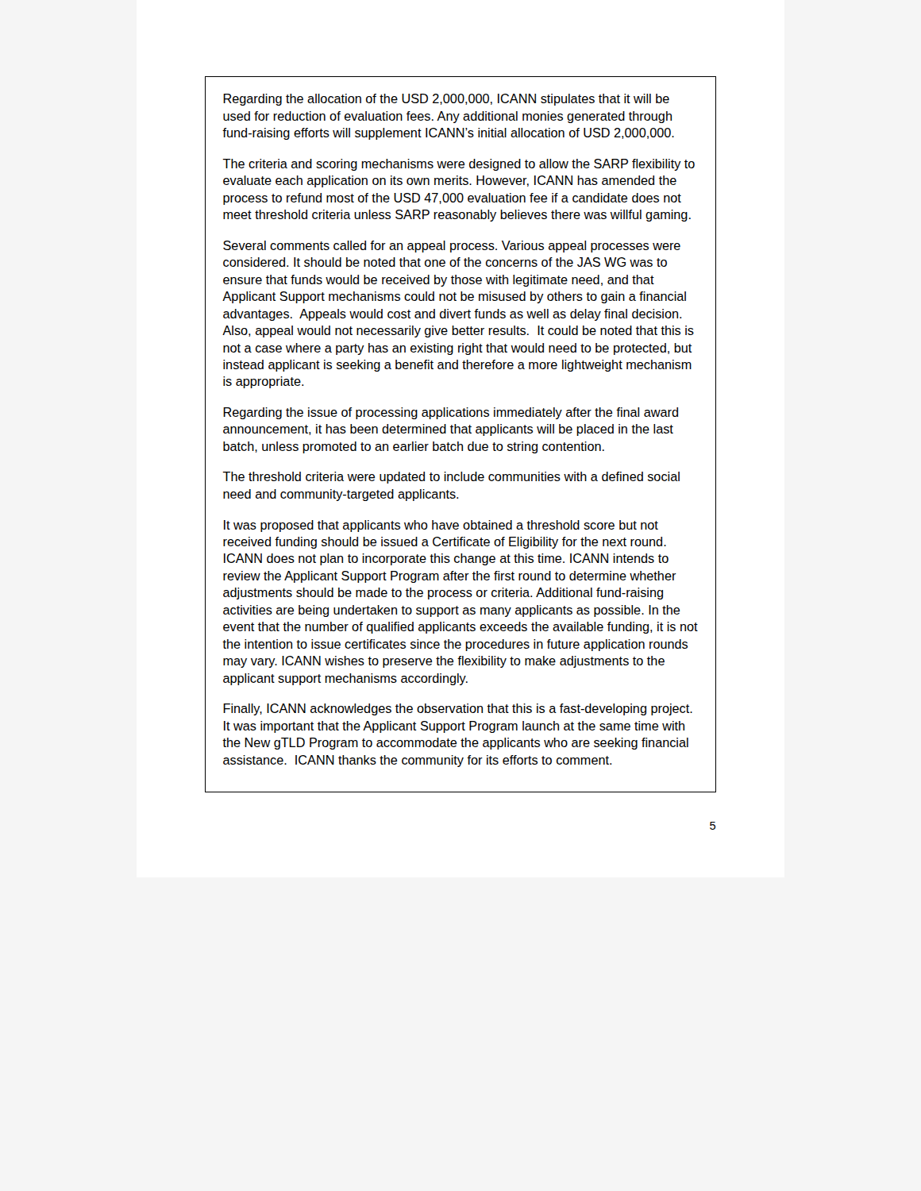Regarding the allocation of the USD 2,000,000, ICANN stipulates that it will be used for reduction of evaluation fees. Any additional monies generated through fund-raising efforts will supplement ICANN’s initial allocation of USD 2,000,000.
The criteria and scoring mechanisms were designed to allow the SARP flexibility to evaluate each application on its own merits. However, ICANN has amended the process to refund most of the USD 47,000 evaluation fee if a candidate does not meet threshold criteria unless SARP reasonably believes there was willful gaming.
Several comments called for an appeal process. Various appeal processes were considered. It should be noted that one of the concerns of the JAS WG was to ensure that funds would be received by those with legitimate need, and that Applicant Support mechanisms could not be misused by others to gain a financial advantages. Appeals would cost and divert funds as well as delay final decision. Also, appeal would not necessarily give better results. It could be noted that this is not a case where a party has an existing right that would need to be protected, but instead applicant is seeking a benefit and therefore a more lightweight mechanism is appropriate.
Regarding the issue of processing applications immediately after the final award announcement, it has been determined that applicants will be placed in the last batch, unless promoted to an earlier batch due to string contention.
The threshold criteria were updated to include communities with a defined social need and community-targeted applicants.
It was proposed that applicants who have obtained a threshold score but not received funding should be issued a Certificate of Eligibility for the next round. ICANN does not plan to incorporate this change at this time. ICANN intends to review the Applicant Support Program after the first round to determine whether adjustments should be made to the process or criteria. Additional fund-raising activities are being undertaken to support as many applicants as possible. In the event that the number of qualified applicants exceeds the available funding, it is not the intention to issue certificates since the procedures in future application rounds may vary. ICANN wishes to preserve the flexibility to make adjustments to the applicant support mechanisms accordingly.
Finally, ICANN acknowledges the observation that this is a fast-developing project. It was important that the Applicant Support Program launch at the same time with the New gTLD Program to accommodate the applicants who are seeking financial assistance. ICANN thanks the community for its efforts to comment.
5